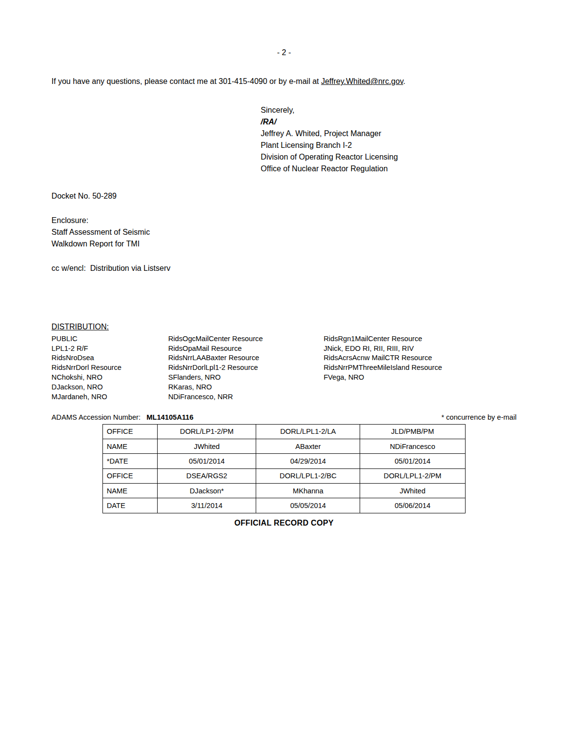- 2 -
If you have any questions, please contact me at 301-415-4090 or by e-mail at Jeffrey.Whited@nrc.gov.
Sincerely,
/RA/
Jeffrey A. Whited, Project Manager
Plant Licensing Branch I-2
Division of Operating Reactor Licensing
Office of Nuclear Reactor Regulation
Docket No. 50-289
Enclosure:
Staff Assessment of Seismic
Walkdown Report for TMI
cc w/encl: Distribution via Listserv
DISTRIBUTION:
| PUBLIC | RidsOgcMailCenter Resource | RidsRgn1MailCenter Resource |
| LPL1-2 R/F | RidsOpaMail Resource | JNick, EDO RI, RII, RIII, RIV |
| RidsNroDsea | RidsNrrLAABaxter Resource | RidsAcrsAcnw MailCTR Resource |
| RidsNrrDorl Resource | RidsNrrDorlLpl1-2 Resource | RidsNrrPMThreeMileIsland Resource |
| NChokshi, NRO | SFlanders, NRO | FVega, NRO |
| DJackson, NRO | RKaras, NRO | |
| MJardaneh, NRO | NDiFrancesco, NRR | |
* concurrence by e-mail ADAMS Accession Number: ML14105A116
| OFFICE | DORL/LP1-2/PM | DORL/LPL1-2/LA | JLD/PMB/PM |
| NAME | JWhited | ABaxter | NDiFrancesco |
| *DATE | 05/01/2014 | 04/29/2014 | 05/01/2014 |
| OFFICE | DSEA/RGS2 | DORL/LPL1-2/BC | DORL/LPL1-2/PM |
| NAME | DJackson* | MKhanna | JWhited |
| DATE | 3/11/2014 | 05/05/2014 | 05/06/2014 |
OFFICIAL RECORD COPY